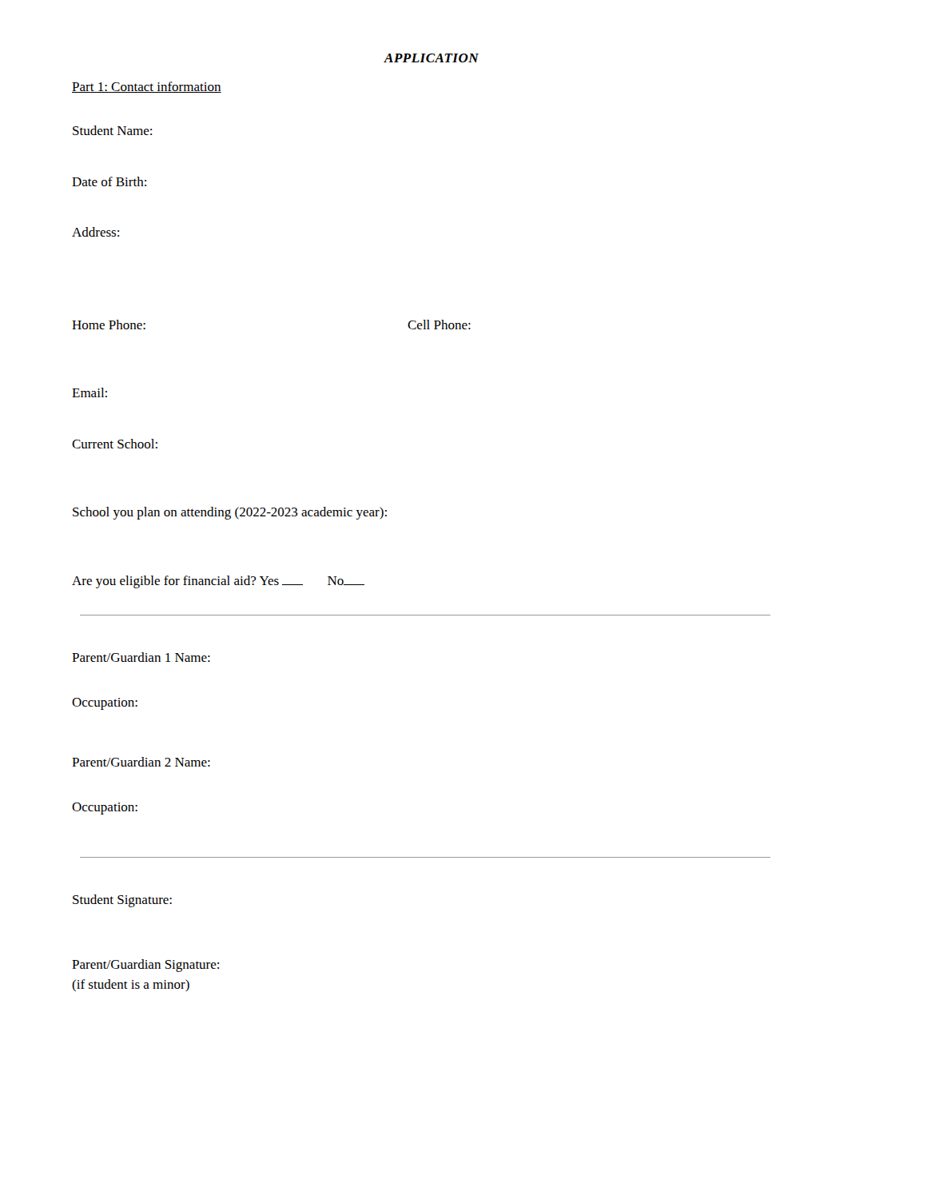APPLICATION
Part 1: Contact information
Student Name:
Date of Birth:
Address:
Home Phone:
Cell Phone:
Email:
Current School:
School you plan on attending (2022-2023 academic year):
Are you eligible for financial aid? Yes No
Parent/Guardian 1 Name:
Occupation:
Parent/Guardian 2 Name:
Occupation:
Student Signature:
Parent/Guardian Signature:
(if student is a minor)